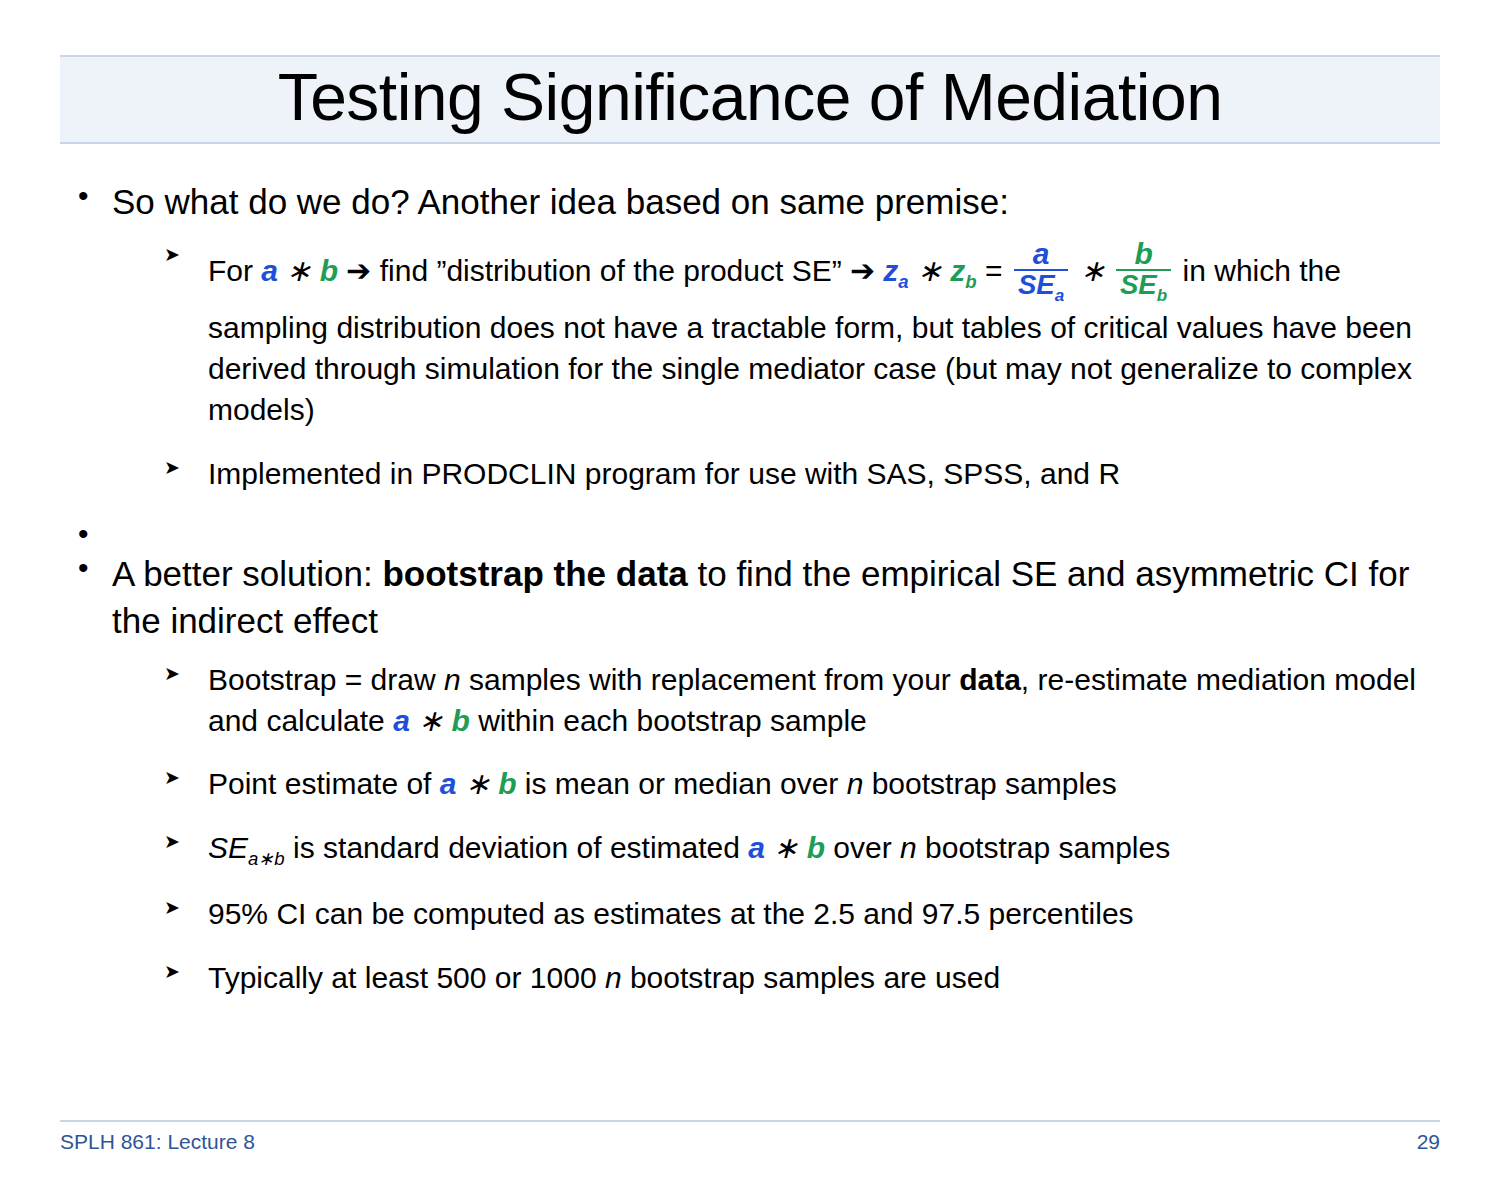Testing Significance of Mediation
So what do we do? Another idea based on same premise:
For a ∗ b ➔ find ”distribution of the product SE” ➔ za ∗ zb = aSEa ∗ bSEb in which the sampling distribution does not have a tractable form, but tables of critical values have been derived through simulation for the single mediator case (but may not generalize to complex models)
Implemented in PRODCLIN program for use with SAS, SPSS, and R
A better solution: bootstrap the data to find the empirical SE and asymmetric CI for the indirect effect
Bootstrap = draw n samples with replacement from your data, re-estimate mediation model and calculate a ∗ b within each bootstrap sample
Point estimate of a ∗ b is mean or median over n bootstrap samples
SEa∗b is standard deviation of estimated a ∗ b over n bootstrap samples
95% CI can be computed as estimates at the 2.5 and 97.5 percentiles
Typically at least 500 or 1000 n bootstrap samples are used
SPLH 861: Lecture 8
29